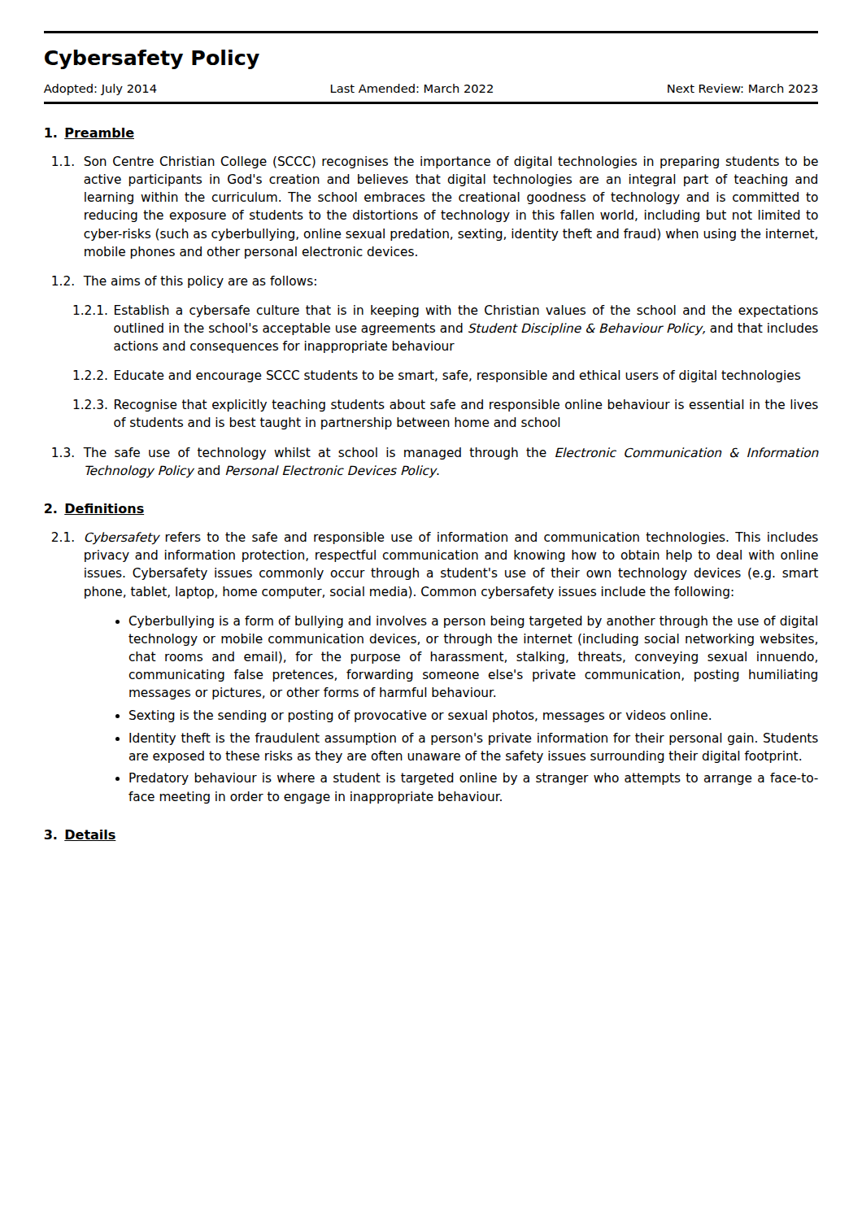Cybersafety Policy
Adopted: July 2014 Last Amended: March 2022 Next Review: March 2023
1. Preamble
1.1. Son Centre Christian College (SCCC) recognises the importance of digital technologies in preparing students to be active participants in God's creation and believes that digital technologies are an integral part of teaching and learning within the curriculum. The school embraces the creational goodness of technology and is committed to reducing the exposure of students to the distortions of technology in this fallen world, including but not limited to cyber-risks (such as cyberbullying, online sexual predation, sexting, identity theft and fraud) when using the internet, mobile phones and other personal electronic devices.
1.2. The aims of this policy are as follows:
1.2.1. Establish a cybersafe culture that is in keeping with the Christian values of the school and the expectations outlined in the school's acceptable use agreements and Student Discipline & Behaviour Policy, and that includes actions and consequences for inappropriate behaviour
1.2.2. Educate and encourage SCCC students to be smart, safe, responsible and ethical users of digital technologies
1.2.3. Recognise that explicitly teaching students about safe and responsible online behaviour is essential in the lives of students and is best taught in partnership between home and school
1.3. The safe use of technology whilst at school is managed through the Electronic Communication & Information Technology Policy and Personal Electronic Devices Policy.
2. Definitions
2.1. Cybersafety refers to the safe and responsible use of information and communication technologies. This includes privacy and information protection, respectful communication and knowing how to obtain help to deal with online issues. Cybersafety issues commonly occur through a student's use of their own technology devices (e.g. smart phone, tablet, laptop, home computer, social media). Common cybersafety issues include the following:
Cyberbullying is a form of bullying and involves a person being targeted by another through the use of digital technology or mobile communication devices, or through the internet (including social networking websites, chat rooms and email), for the purpose of harassment, stalking, threats, conveying sexual innuendo, communicating false pretences, forwarding someone else's private communication, posting humiliating messages or pictures, or other forms of harmful behaviour.
Sexting is the sending or posting of provocative or sexual photos, messages or videos online.
Identity theft is the fraudulent assumption of a person's private information for their personal gain. Students are exposed to these risks as they are often unaware of the safety issues surrounding their digital footprint.
Predatory behaviour is where a student is targeted online by a stranger who attempts to arrange a face-to-face meeting in order to engage in inappropriate behaviour.
3. Details